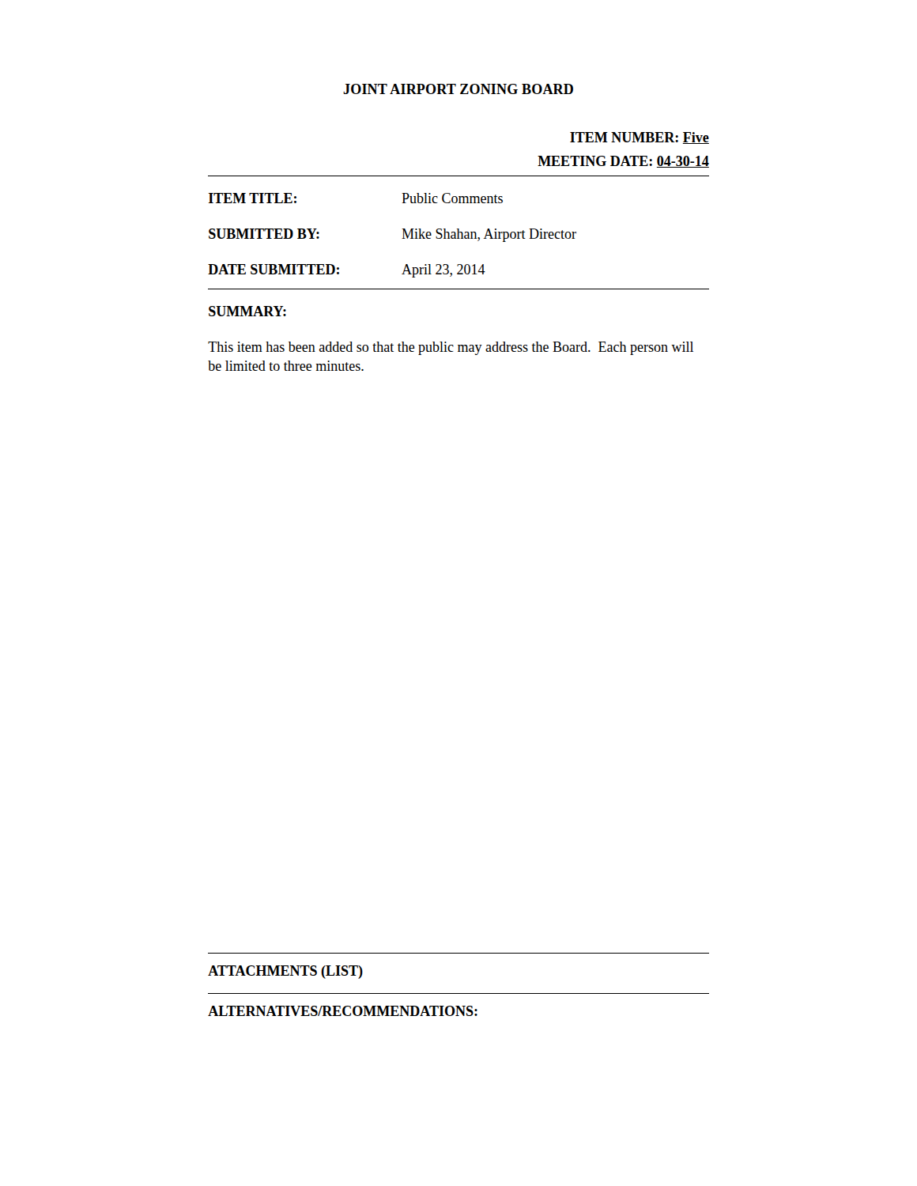JOINT AIRPORT ZONING BOARD
ITEM NUMBER: Five
MEETING DATE: 04-30-14
| ITEM TITLE: | Public Comments |
| SUBMITTED BY: | Mike Shahan, Airport Director |
| DATE SUBMITTED: | April 23, 2014 |
SUMMARY:
This item has been added so that the public may address the Board. Each person will be limited to three minutes.
ATTACHMENTS (LIST)
ALTERNATIVES/RECOMMENDATIONS: